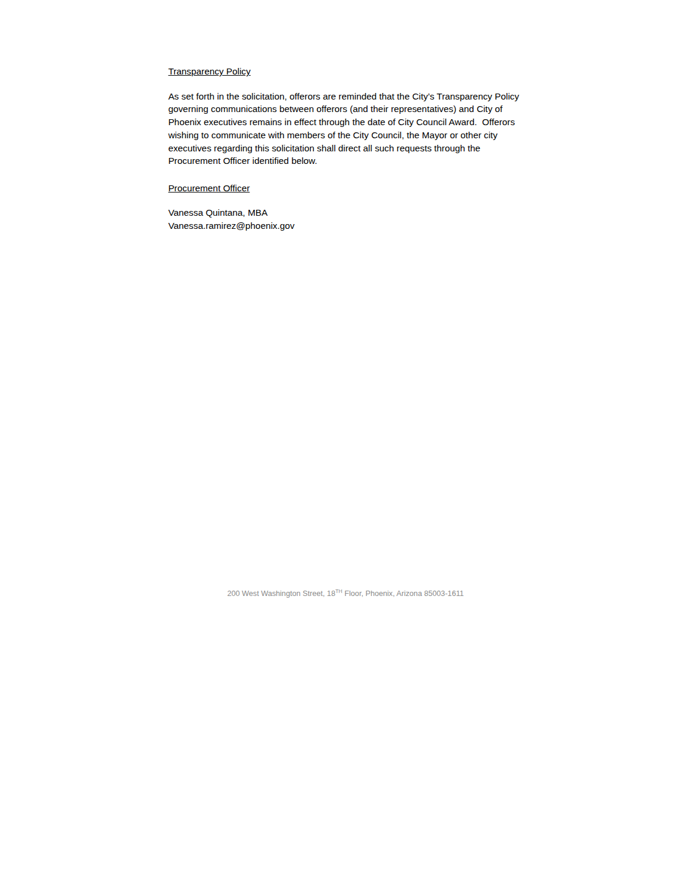Transparency Policy
As set forth in the solicitation, offerors are reminded that the City’s Transparency Policy governing communications between offerors (and their representatives) and City of Phoenix executives remains in effect through the date of City Council Award. Offerors wishing to communicate with members of the City Council, the Mayor or other city executives regarding this solicitation shall direct all such requests through the Procurement Officer identified below.
Procurement Officer
Vanessa Quintana, MBA Vanessa.ramirez@phoenix.gov
200 West Washington Street, 18TH Floor, Phoenix, Arizona 85003-1611